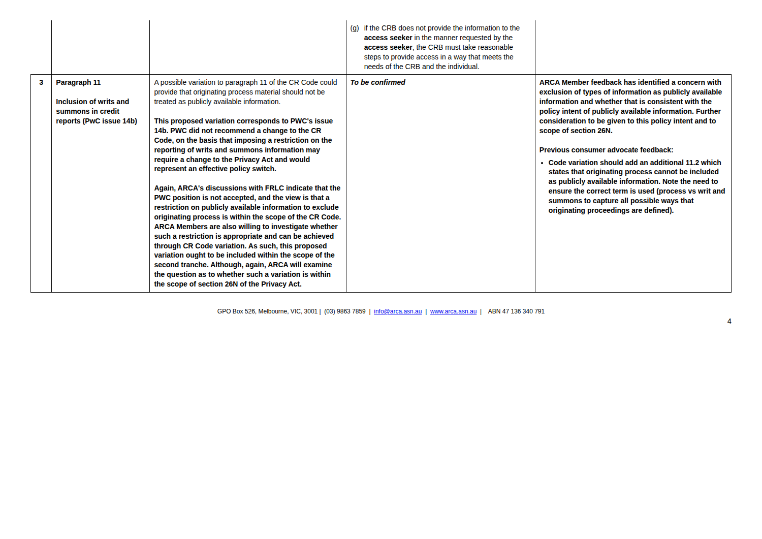| | | | (g) if the CRB does not provide the information to the access seeker in the manner requested by the access seeker , the CRB must take reasonable steps to provide access in a way that meets the needs of the CRB and the individual. | |
| 3 | Paragraph 11 Inclusion of writs and summons in credit reports (PwC issue 14b) | A possible variation to paragraph 11 of the CR Code could provide that originating process material should not be treated as publicly available information. This proposed variation corresponds to PWC's issue 14b. PWC did not recommend a change to the CR Code, on the basis that imposing a restriction on the reporting of writs and summons information may require a change to the Privacy Act and would represent an effective policy switch. Again, ARCA's discussions with FRLC indicate that the PWC position is not accepted, and the view is that a restriction on publicly available information to exclude originating process is within the scope of the CR Code. ARCA Members are also willing to investigate whether such a restriction is appropriate and can be achieved through CR Code variation. As such, this proposed variation ought to be included within the scope of the second tranche. Although, again, ARCA will examine the question as to whether such a variation is within the scope of section 26N of the Privacy Act. | To be confirmed | ARCA Member feedback has identified a concern with exclusion of types of information as publicly available information and whether that is consistent with the policy intent of publicly available information. Further consideration to be given to this policy intent and to scope of section 26N. Previous consumer advocate feedback: Code variation should add an additional 11.2 which states that originating process cannot be included as publicly available information. Note the need to ensure the correct term is used (process vs writ and summons to capture all possible ways that originating proceedings are defined). |
GPO Box 526, Melbourne, VIC, 3001 | (03) 9863 7859 | info@arca.asn.au | www.arca.asn.au | ABN 47 136 340 791
4